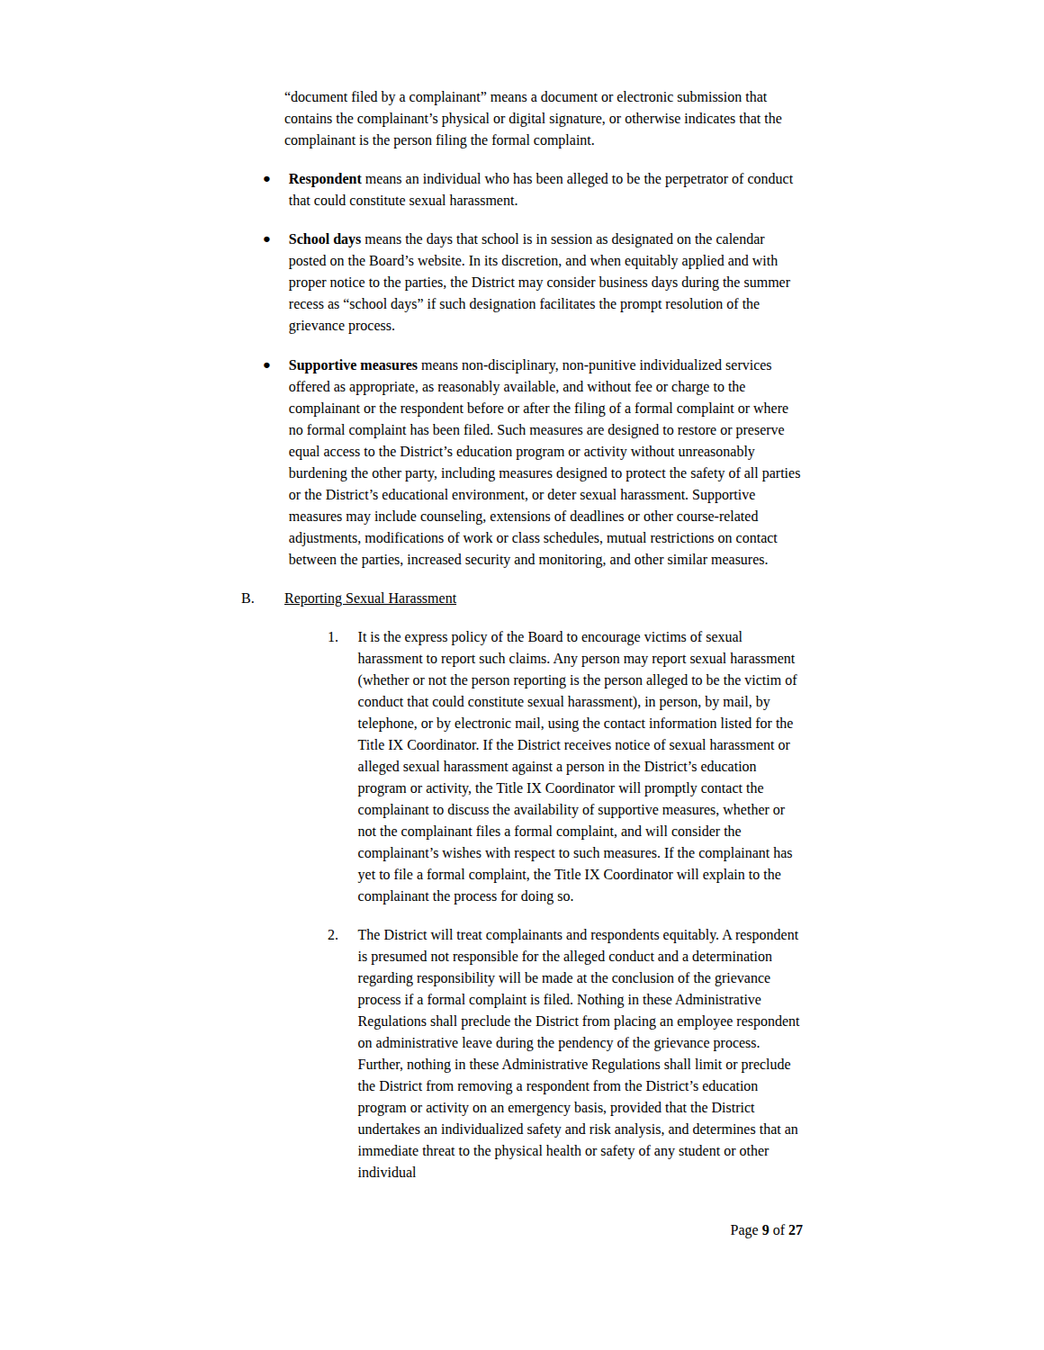“document filed by a complainant” means a document or electronic submission that contains the complainant’s physical or digital signature, or otherwise indicates that the complainant is the person filing the formal complaint.
Respondent means an individual who has been alleged to be the perpetrator of conduct that could constitute sexual harassment.
School days means the days that school is in session as designated on the calendar posted on the Board’s website. In its discretion, and when equitably applied and with proper notice to the parties, the District may consider business days during the summer recess as “school days” if such designation facilitates the prompt resolution of the grievance process.
Supportive measures means non-disciplinary, non-punitive individualized services offered as appropriate, as reasonably available, and without fee or charge to the complainant or the respondent before or after the filing of a formal complaint or where no formal complaint has been filed. Such measures are designed to restore or preserve equal access to the District’s education program or activity without unreasonably burdening the other party, including measures designed to protect the safety of all parties or the District’s educational environment, or deter sexual harassment. Supportive measures may include counseling, extensions of deadlines or other course-related adjustments, modifications of work or class schedules, mutual restrictions on contact between the parties, increased security and monitoring, and other similar measures.
B.
Reporting Sexual Harassment
1. It is the express policy of the Board to encourage victims of sexual harassment to report such claims. Any person may report sexual harassment (whether or not the person reporting is the person alleged to be the victim of conduct that could constitute sexual harassment), in person, by mail, by telephone, or by electronic mail, using the contact information listed for the Title IX Coordinator. If the District receives notice of sexual harassment or alleged sexual harassment against a person in the District’s education program or activity, the Title IX Coordinator will promptly contact the complainant to discuss the availability of supportive measures, whether or not the complainant files a formal complaint, and will consider the complainant’s wishes with respect to such measures. If the complainant has yet to file a formal complaint, the Title IX Coordinator will explain to the complainant the process for doing so.
2. The District will treat complainants and respondents equitably. A respondent is presumed not responsible for the alleged conduct and a determination regarding responsibility will be made at the conclusion of the grievance process if a formal complaint is filed. Nothing in these Administrative Regulations shall preclude the District from placing an employee respondent on administrative leave during the pendency of the grievance process. Further, nothing in these Administrative Regulations shall limit or preclude the District from removing a respondent from the District’s education program or activity on an emergency basis, provided that the District undertakes an individualized safety and risk analysis, and determines that an immediate threat to the physical health or safety of any student or other individual
Page 9 of 27